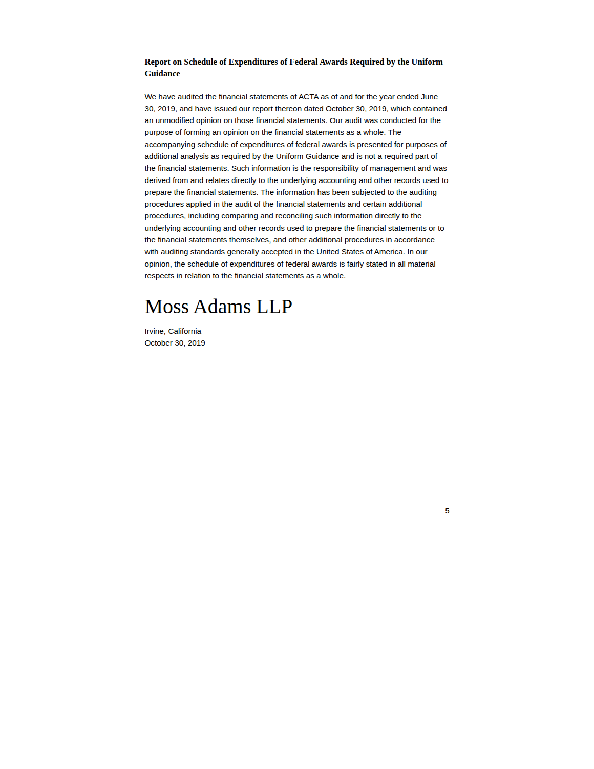Report on Schedule of Expenditures of Federal Awards Required by the Uniform Guidance
We have audited the financial statements of ACTA as of and for the year ended June 30, 2019, and have issued our report thereon dated October 30, 2019, which contained an unmodified opinion on those financial statements. Our audit was conducted for the purpose of forming an opinion on the financial statements as a whole. The accompanying schedule of expenditures of federal awards is presented for purposes of additional analysis as required by the Uniform Guidance and is not a required part of the financial statements. Such information is the responsibility of management and was derived from and relates directly to the underlying accounting and other records used to prepare the financial statements. The information has been subjected to the auditing procedures applied in the audit of the financial statements and certain additional procedures, including comparing and reconciling such information directly to the underlying accounting and other records used to prepare the financial statements or to the financial statements themselves, and other additional procedures in accordance with auditing standards generally accepted in the United States of America. In our opinion, the schedule of expenditures of federal awards is fairly stated in all material respects in relation to the financial statements as a whole.
Moss Adams LLP
Irvine, California
October 30, 2019
5